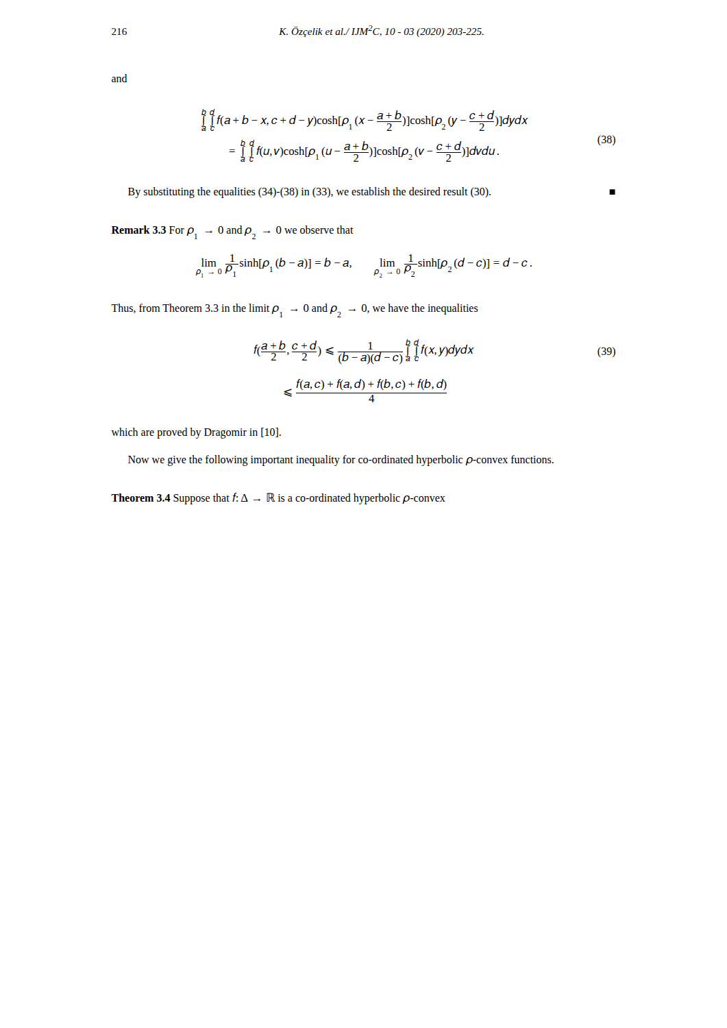216 K. Özçelik et al./ IJM2C, 10 - 03 (2020) 203-225.
and
∫ a b ∫ c d f ( a + b − x , c + d − y ) cosh [ ρ1 ( x − a+b 2 ) ] cosh [ ρ2 ( y − c+d 2 ) ] dydx
(38)
= ∫ a b ∫ c d f ( u , v ) cosh [ ρ1 ( u − a+b 2 ) ] cosh [ ρ2 ( v − c+d 2 ) ] dvdu .
By substituting the equalities (34)-(38) in (33), we establish the desired result (30). ■
Remark 3.3 For ρ1→0 and ρ2→0 we observe that
lim ρ1→0 1 ρ1 sinh [ ρ1 (b−a) ] = b−a , lim ρ2→0 1 ρ2 sinh [ ρ2 (d−c) ] = d−c .
Thus, from Theorem 3.3 in the limit ρ1→0 and ρ2→0, we have the inequalities
f ( a+b 2 , c+d 2 ) ⩽ 1 (b−a) (d−c) ∫ a b ∫ c d f (x,y) dydx (39)
⩽ f(a,c) + f(a,d) + f(b,c) + f(b,d) 4
which are proved by Dragomir in [10].
Now we give the following important inequality for co-ordinated hyperbolic ρ-convex functions.
Theorem 3.4 Suppose that f:Δ→ℝ is a co-ordinated hyperbolic ρ-convex